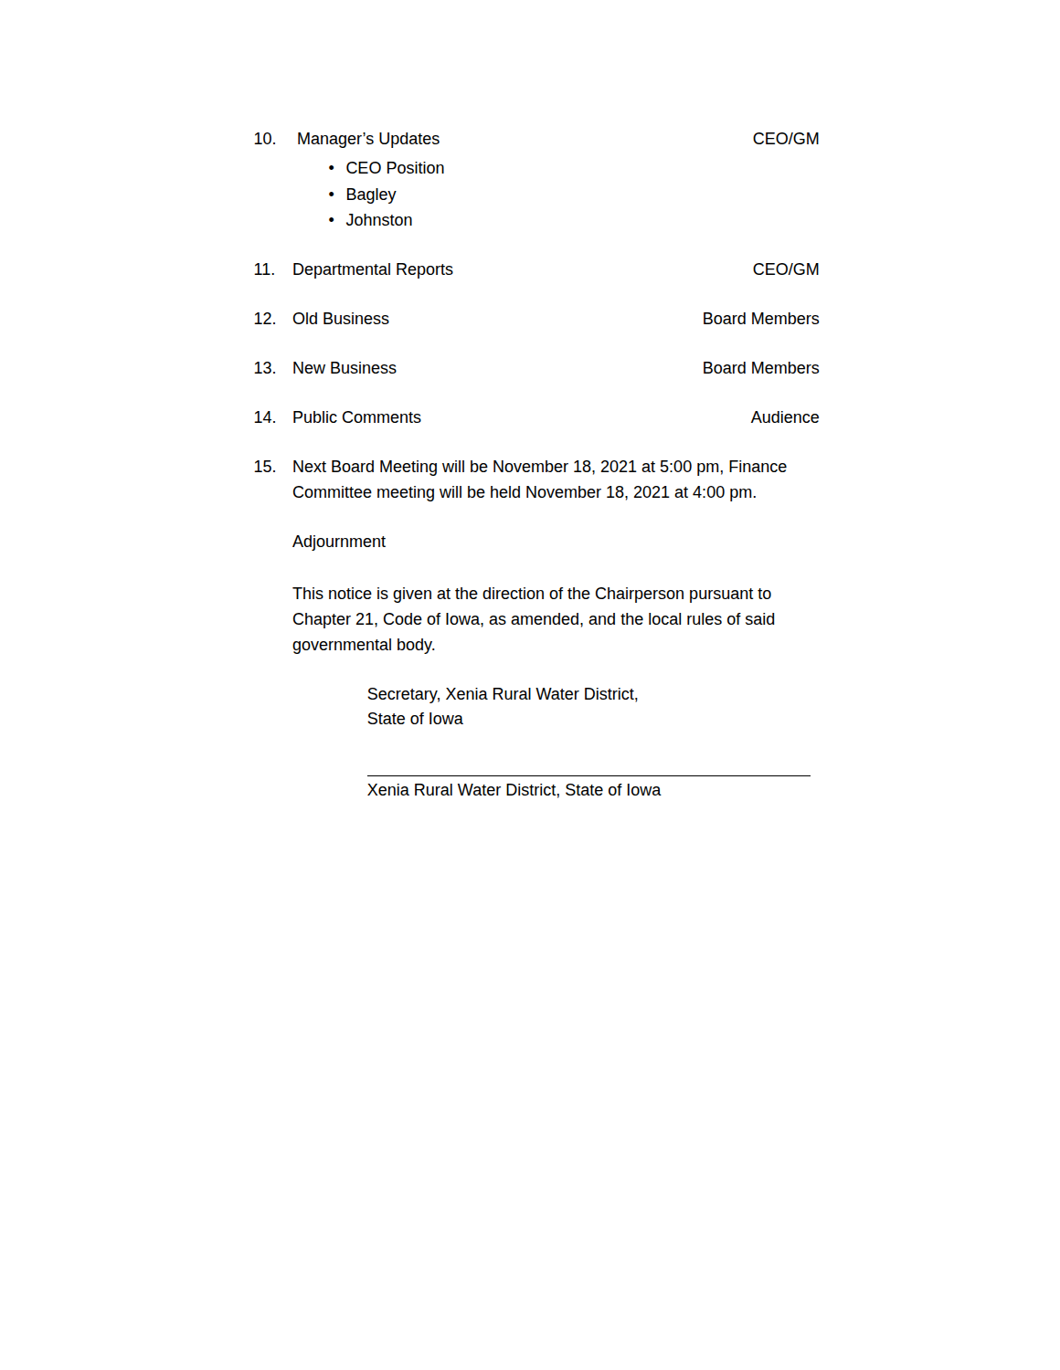10. Manager’s Updates
CEO/GM
CEO Position
Bagley
Johnston
11. Departmental Reports
CEO/GM
12. Old Business
Board Members
13. New Business
Board Members
14. Public Comments
Audience
15. Next Board Meeting will be November 18, 2021 at 5:00 pm, Finance Committee meeting will be held November 18, 2021 at 4:00 pm.
Adjournment
This notice is given at the direction of the Chairperson pursuant to Chapter 21, Code of Iowa, as amended, and the local rules of said governmental body.
Secretary, Xenia Rural Water District,
State of Iowa
Xenia Rural Water District, State of Iowa